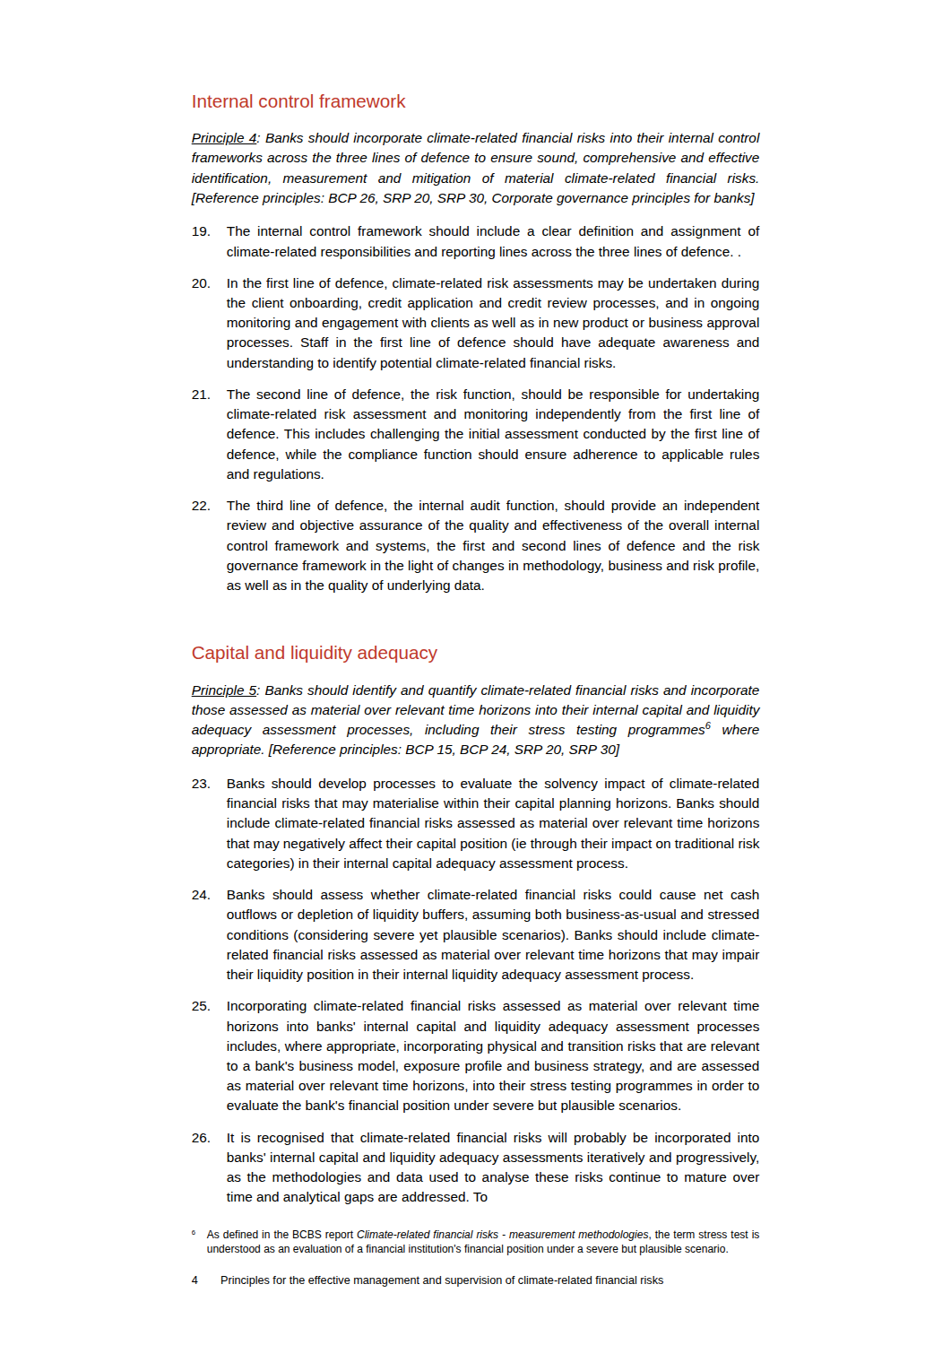Internal control framework
Principle 4: Banks should incorporate climate-related financial risks into their internal control frameworks across the three lines of defence to ensure sound, comprehensive and effective identification, measurement and mitigation of material climate-related financial risks. [Reference principles: BCP 26, SRP 20, SRP 30, Corporate governance principles for banks]
19.
The internal control framework should include a clear definition and assignment of climate-related responsibilities and reporting lines across the three lines of defence. .
20.
In the first line of defence, climate-related risk assessments may be undertaken during the client onboarding, credit application and credit review processes, and in ongoing monitoring and engagement with clients as well as in new product or business approval processes. Staff in the first line of defence should have adequate awareness and understanding to identify potential climate-related financial risks.
21.
The second line of defence, the risk function, should be responsible for undertaking climate-related risk assessment and monitoring independently from the first line of defence. This includes challenging the initial assessment conducted by the first line of defence, while the compliance function should ensure adherence to applicable rules and regulations.
22.
The third line of defence, the internal audit function, should provide an independent review and objective assurance of the quality and effectiveness of the overall internal control framework and systems, the first and second lines of defence and the risk governance framework in the light of changes in methodology, business and risk profile, as well as in the quality of underlying data.
Capital and liquidity adequacy
Principle 5: Banks should identify and quantify climate-related financial risks and incorporate those assessed as material over relevant time horizons into their internal capital and liquidity adequacy assessment processes, including their stress testing programmes6 where appropriate. [Reference principles: BCP 15, BCP 24, SRP 20, SRP 30]
23.
Banks should develop processes to evaluate the solvency impact of climate-related financial risks that may materialise within their capital planning horizons. Banks should include climate-related financial risks assessed as material over relevant time horizons that may negatively affect their capital position (ie through their impact on traditional risk categories) in their internal capital adequacy assessment process.
24.
Banks should assess whether climate-related financial risks could cause net cash outflows or depletion of liquidity buffers, assuming both business-as-usual and stressed conditions (considering severe yet plausible scenarios). Banks should include climate-related financial risks assessed as material over relevant time horizons that may impair their liquidity position in their internal liquidity adequacy assessment process.
25.
Incorporating climate-related financial risks assessed as material over relevant time horizons into banks' internal capital and liquidity adequacy assessment processes includes, where appropriate, incorporating physical and transition risks that are relevant to a bank's business model, exposure profile and business strategy, and are assessed as material over relevant time horizons, into their stress testing programmes in order to evaluate the bank's financial position under severe but plausible scenarios.
26.
It is recognised that climate-related financial risks will probably be incorporated into banks' internal capital and liquidity adequacy assessments iteratively and progressively, as the methodologies and data used to analyse these risks continue to mature over time and analytical gaps are addressed. To
6
As defined in the BCBS report Climate-related financial risks - measurement methodologies, the term stress test is understood as an evaluation of a financial institution's financial position under a severe but plausible scenario.
4
Principles for the effective management and supervision of climate-related financial risks